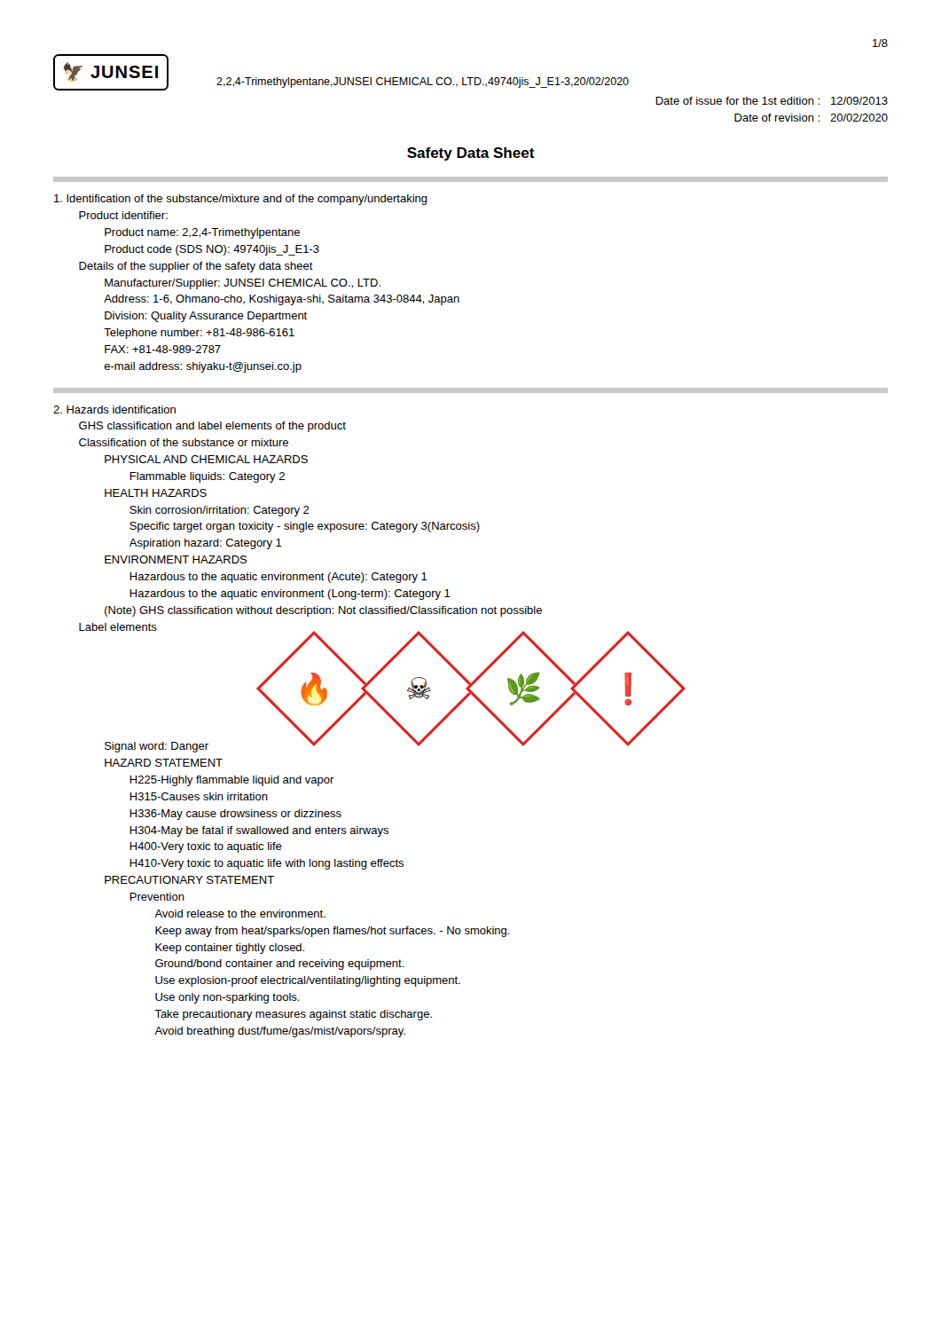1/8
🦅JUNSEI
2,2,4-Trimethylpentane,JUNSEI CHEMICAL CO., LTD.,49740jis_J_E1-3,20/02/2020
Date of issue for the 1st edition : 12/09/2013
Date of revision : 20/02/2020
Safety Data Sheet
1. Identification of the substance/mixture and of the company/undertaking
Product identifier:
Product name: 2,2,4-Trimethylpentane
Product code (SDS NO): 49740jis_J_E1-3
Details of the supplier of the safety data sheet
Manufacturer/Supplier: JUNSEI CHEMICAL CO., LTD.
Address: 1-6, Ohmano-cho, Koshigaya-shi, Saitama 343-0844, Japan
Division: Quality Assurance Department
Telephone number: +81-48-986-6161
FAX: +81-48-989-2787
e-mail address: shiyaku-t@junsei.co.jp
2. Hazards identification
GHS classification and label elements of the product
Classification of the substance or mixture
PHYSICAL AND CHEMICAL HAZARDS
Flammable liquids: Category 2
HEALTH HAZARDS
Skin corrosion/irritation: Category 2
Specific target organ toxicity - single exposure: Category 3(Narcosis)
Aspiration hazard: Category 1
ENVIRONMENT HAZARDS
Hazardous to the aquatic environment (Acute): Category 1
Hazardous to the aquatic environment (Long-term): Category 1
(Note) GHS classification without description: Not classified/Classification not possible
Label elements
🔥
☠
🌿
❗
Signal word: Danger
HAZARD STATEMENT
H225-Highly flammable liquid and vapor
H315-Causes skin irritation
H336-May cause drowsiness or dizziness
H304-May be fatal if swallowed and enters airways
H400-Very toxic to aquatic life
H410-Very toxic to aquatic life with long lasting effects
PRECAUTIONARY STATEMENT
Prevention
Avoid release to the environment.
Keep away from heat/sparks/open flames/hot surfaces. - No smoking.
Keep container tightly closed.
Ground/bond container and receiving equipment.
Use explosion-proof electrical/ventilating/lighting equipment.
Use only non-sparking tools.
Take precautionary measures against static discharge.
Avoid breathing dust/fume/gas/mist/vapors/spray.